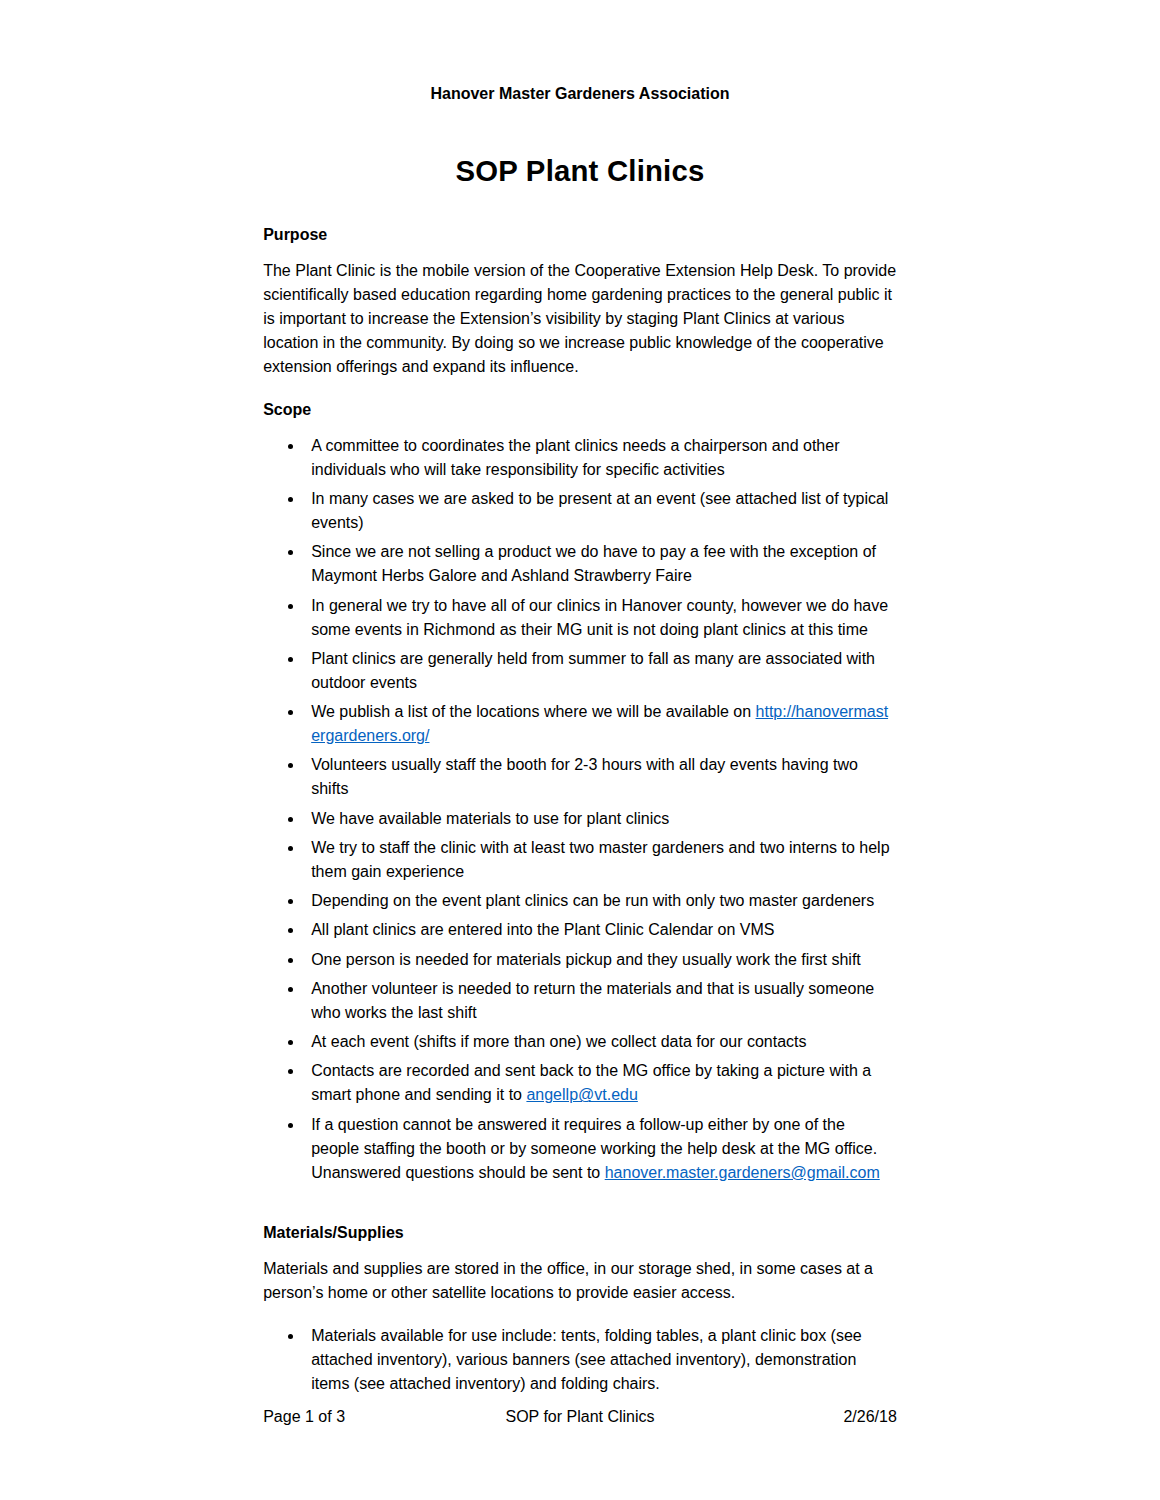Hanover Master Gardeners Association
SOP Plant Clinics
Purpose
The Plant Clinic is the mobile version of the Cooperative Extension Help Desk. To provide scientifically based education regarding home gardening practices to the general public it is important to increase the Extension’s visibility by staging Plant Clinics at various location in the community. By doing so we increase public knowledge of the cooperative extension offerings and expand its influence.
Scope
A committee to coordinates the plant clinics needs a chairperson and other individuals who will take responsibility for specific activities
In many cases we are asked to be present at an event (see attached list of typical events)
Since we are not selling a product we do have to pay a fee with the exception of Maymont Herbs Galore and Ashland Strawberry Faire
In general we try to have all of our clinics in Hanover county, however we do have some events in Richmond as their MG unit is not doing plant clinics at this time
Plant clinics are generally held from summer to fall as many are associated with outdoor events
We publish a list of the locations where we will be available on http://hanovermastergardeners.org/
Volunteers usually staff the booth for 2-3 hours with all day events having two shifts
We have available materials to use for plant clinics
We try to staff the clinic with at least two master gardeners and two interns to help them gain experience
Depending on the event plant clinics can be run with only two master gardeners
All plant clinics are entered into the Plant Clinic Calendar on VMS
One person is needed for materials pickup and they usually work the first shift
Another volunteer is needed to return the materials and that is usually someone who works the last shift
At each event (shifts if more than one) we collect data for our contacts
Contacts are recorded and sent back to the MG office by taking a picture with a smart phone and sending it to angellp@vt.edu
If a question cannot be answered it requires a follow-up either by one of the people staffing the booth or by someone working the help desk at the MG office. Unanswered questions should be sent to hanover.master.gardeners@gmail.com
Materials/Supplies
Materials and supplies are stored in the office, in our storage shed, in some cases at a person’s home or other satellite locations to provide easier access.
Materials available for use include: tents, folding tables, a plant clinic box (see attached inventory), various banners (see attached inventory), demonstration items (see attached inventory) and folding chairs.
Page 1 of 3
SOP for Plant Clinics
2/26/18